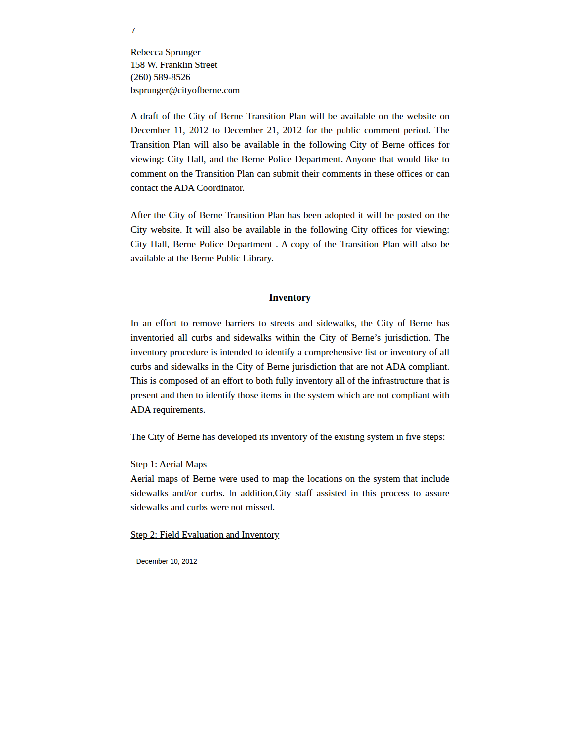7
Rebecca Sprunger
158 W. Franklin Street
(260) 589-8526
bsprunger@cityofberne.com
A draft of the City of Berne Transition Plan will be available on the website on December 11, 2012 to December 21, 2012 for the public comment period. The Transition Plan will also be available in the following City of Berne offices for viewing: City Hall, and the Berne Police Department. Anyone that would like to comment on the Transition Plan can submit their comments in these offices or can contact the ADA Coordinator.
After the City of Berne Transition Plan has been adopted it will be posted on the City website. It will also be available in the following City offices for viewing: City Hall, Berne Police Department . A copy of the Transition Plan will also be available at the Berne Public Library.
Inventory
In an effort to remove barriers to streets and sidewalks, the City of Berne has inventoried all curbs and sidewalks within the City of Berne’s jurisdiction. The inventory procedure is intended to identify a comprehensive list or inventory of all curbs and sidewalks in the City of Berne jurisdiction that are not ADA compliant. This is composed of an effort to both fully inventory all of the infrastructure that is present and then to identify those items in the system which are not compliant with ADA requirements.
The City of Berne has developed its inventory of the existing system in five steps:
Step 1: Aerial Maps
Aerial maps of Berne were used to map the locations on the system that include sidewalks and/or curbs. In addition,City staff assisted in this process to assure sidewalks and curbs were not missed.
Step 2: Field Evaluation and Inventory
December 10, 2012